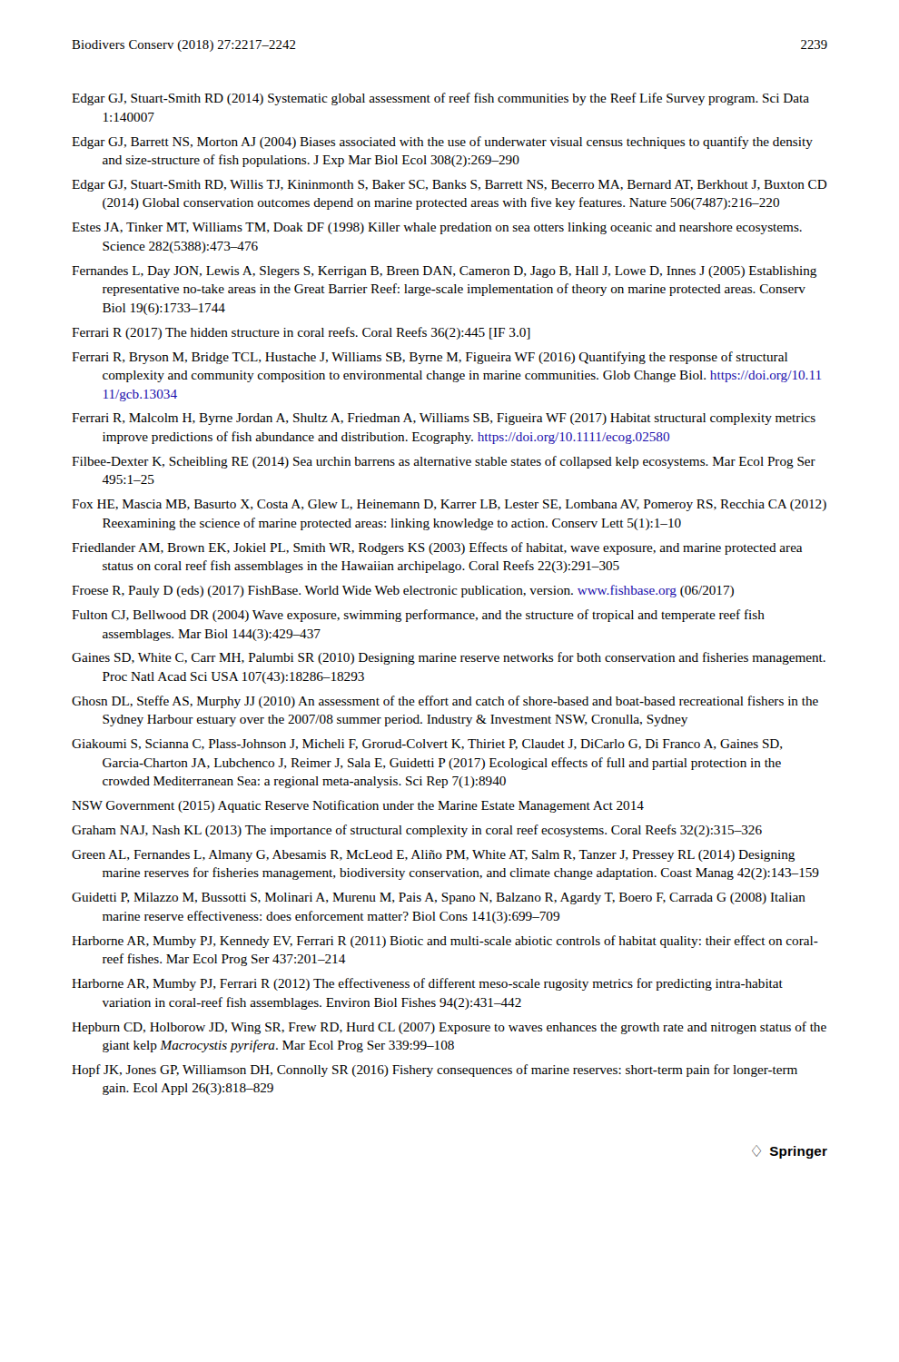Biodivers Conserv (2018) 27:2217–2242 2239
Edgar GJ, Stuart-Smith RD (2014) Systematic global assessment of reef fish communities by the Reef Life Survey program. Sci Data 1:140007
Edgar GJ, Barrett NS, Morton AJ (2004) Biases associated with the use of underwater visual census techniques to quantify the density and size-structure of fish populations. J Exp Mar Biol Ecol 308(2):269–290
Edgar GJ, Stuart-Smith RD, Willis TJ, Kininmonth S, Baker SC, Banks S, Barrett NS, Becerro MA, Bernard AT, Berkhout J, Buxton CD (2014) Global conservation outcomes depend on marine protected areas with five key features. Nature 506(7487):216–220
Estes JA, Tinker MT, Williams TM, Doak DF (1998) Killer whale predation on sea otters linking oceanic and nearshore ecosystems. Science 282(5388):473–476
Fernandes L, Day JON, Lewis A, Slegers S, Kerrigan B, Breen DAN, Cameron D, Jago B, Hall J, Lowe D, Innes J (2005) Establishing representative no-take areas in the Great Barrier Reef: large-scale implementation of theory on marine protected areas. Conserv Biol 19(6):1733–1744
Ferrari R (2017) The hidden structure in coral reefs. Coral Reefs 36(2):445 [IF 3.0]
Ferrari R, Bryson M, Bridge TCL, Hustache J, Williams SB, Byrne M, Figueira WF (2016) Quantifying the response of structural complexity and community composition to environmental change in marine communities. Glob Change Biol. https://doi.org/10.1111/gcb.13034
Ferrari R, Malcolm H, Byrne Jordan A, Shultz A, Friedman A, Williams SB, Figueira WF (2017) Habitat structural complexity metrics improve predictions of fish abundance and distribution. Ecography. https://doi.org/10.1111/ecog.02580
Filbee-Dexter K, Scheibling RE (2014) Sea urchin barrens as alternative stable states of collapsed kelp ecosystems. Mar Ecol Prog Ser 495:1–25
Fox HE, Mascia MB, Basurto X, Costa A, Glew L, Heinemann D, Karrer LB, Lester SE, Lombana AV, Pomeroy RS, Recchia CA (2012) Reexamining the science of marine protected areas: linking knowledge to action. Conserv Lett 5(1):1–10
Friedlander AM, Brown EK, Jokiel PL, Smith WR, Rodgers KS (2003) Effects of habitat, wave exposure, and marine protected area status on coral reef fish assemblages in the Hawaiian archipelago. Coral Reefs 22(3):291–305
Froese R, Pauly D (eds) (2017) FishBase. World Wide Web electronic publication, version. www.fishbase.org (06/2017)
Fulton CJ, Bellwood DR (2004) Wave exposure, swimming performance, and the structure of tropical and temperate reef fish assemblages. Mar Biol 144(3):429–437
Gaines SD, White C, Carr MH, Palumbi SR (2010) Designing marine reserve networks for both conservation and fisheries management. Proc Natl Acad Sci USA 107(43):18286–18293
Ghosn DL, Steffe AS, Murphy JJ (2010) An assessment of the effort and catch of shore-based and boat-based recreational fishers in the Sydney Harbour estuary over the 2007/08 summer period. Industry & Investment NSW, Cronulla, Sydney
Giakoumi S, Scianna C, Plass-Johnson J, Micheli F, Grorud-Colvert K, Thiriet P, Claudet J, DiCarlo G, Di Franco A, Gaines SD, Garcia-Charton JA, Lubchenco J, Reimer J, Sala E, Guidetti P (2017) Ecological effects of full and partial protection in the crowded Mediterranean Sea: a regional meta-analysis. Sci Rep 7(1):8940
NSW Government (2015) Aquatic Reserve Notification under the Marine Estate Management Act 2014
Graham NAJ, Nash KL (2013) The importance of structural complexity in coral reef ecosystems. Coral Reefs 32(2):315–326
Green AL, Fernandes L, Almany G, Abesamis R, McLeod E, Aliño PM, White AT, Salm R, Tanzer J, Pressey RL (2014) Designing marine reserves for fisheries management, biodiversity conservation, and climate change adaptation. Coast Manag 42(2):143–159
Guidetti P, Milazzo M, Bussotti S, Molinari A, Murenu M, Pais A, Spano N, Balzano R, Agardy T, Boero F, Carrada G (2008) Italian marine reserve effectiveness: does enforcement matter? Biol Cons 141(3):699–709
Harborne AR, Mumby PJ, Kennedy EV, Ferrari R (2011) Biotic and multi-scale abiotic controls of habitat quality: their effect on coral-reef fishes. Mar Ecol Prog Ser 437:201–214
Harborne AR, Mumby PJ, Ferrari R (2012) The effectiveness of different meso-scale rugosity metrics for predicting intra-habitat variation in coral-reef fish assemblages. Environ Biol Fishes 94(2):431–442
Hepburn CD, Holborow JD, Wing SR, Frew RD, Hurd CL (2007) Exposure to waves enhances the growth rate and nitrogen status of the giant kelp Macrocystis pyrifera. Mar Ecol Prog Ser 339:99–108
Hopf JK, Jones GP, Williamson DH, Connolly SR (2016) Fishery consequences of marine reserves: short-term pain for longer-term gain. Ecol Appl 26(3):818–829
♢ Springer